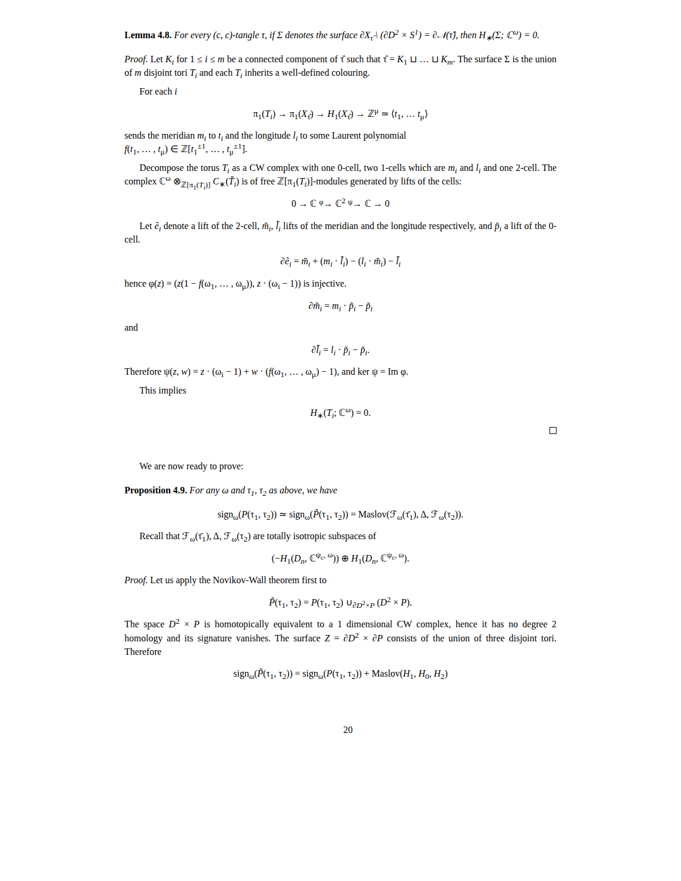Lemma 4.8. For every (c, c)-tangle τ, if Σ denotes the surface ∂Xτ̂ \ (∂D2 × S1) = ∂𝒩(τ̂), then H∗(Σ; ℂω) = 0.
Proof. Let Ki for 1 ≤ i ≤ m be a connected component of τ̂ such that τ̂ = K1 ⊔ … ⊔ Km. The surface Σ is the union of m disjoint tori Ti and each Ti inherits a well-defined colouring.
For each i
π1(Ti) → π1(Xτ̂) → H1(Xτ̂) → ℤμ ≃ ⟨t1, … tμ⟩
sends the meridian mi to ti and the longitude li to some Laurent polynomial
f(t1, … , tμ) ∈ ℤ[t1±1, … , tμ±1].
Decompose the torus Ti as a CW complex with one 0-cell, two 1-cells which are mi and li and one 2-cell. The complex ℂω ⊗ℤ[π1(Ti)] C∗(T̃i) is of free ℤ[π1(Ti)]-modules generated by lifts of the cells:
0 → ℂ φ→ ℂ2 ψ→ ℂ → 0
Let ẽi denote a lift of the 2-cell, m̃i, l̃i lifts of the meridian and the longitude respectively, and p̃i a lift of the 0-cell.
∂ẽi = m̃i + (mi · l̃i) − (li · m̃i) − l̃i
hence φ(z) = (z(1 − f(ω1, … , ωμ)), z · (ωi − 1)) is injective.
∂m̃i = mi · p̃i − p̃i
and
∂l̃i = li · p̃i − p̃i.
Therefore ψ(z, w) = z · (ωi − 1) + w · (f(ω1, … , ωμ) − 1), and ker ψ = Im φ.
This implies
H∗(Ti; ℂω) = 0.
We are now ready to prove:
Proposition 4.9. For any ω and τ1, τ2 as above, we have
signω(P(τ1, τ2)) ≃ signω(P̃(τ1, τ2)) = Maslov(ℱω(τ̄1), Δ, ℱω(τ2)).
Recall that ℱω(τ̄1), Δ, ℱω(τ2) are totally isotropic subspaces of
(−H1(Dn, ℂψc, ω)) ⊕ H1(Dn, ℂψc, ω).
Proof. Let us apply the Novikov-Wall theorem first to
P̃(τ1, τ2) = P(τ1, τ2) ∪∂D2×P (D2 × P).
The space D2 × P is homotopically equivalent to a 1 dimensional CW complex, hence it has no degree 2 homology and its signature vanishes. The surface Z = ∂D2 × ∂P consists of the union of three disjoint tori. Therefore
signω(P̃(τ1, τ2)) = signω(P(τ1, τ2)) + Maslov(H1, H0, H2)
20